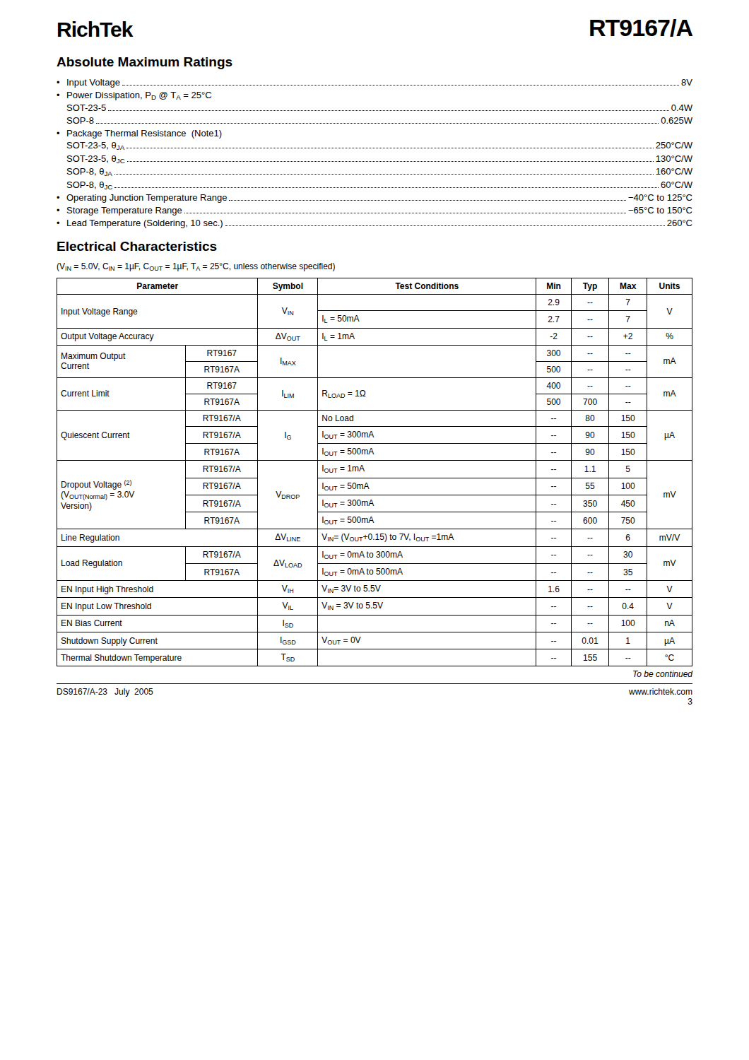RichTek
RT9167/A
Absolute Maximum Ratings
Input Voltage 8V
Power Dissipation, PD @ TA = 25°C
SOT-23-5 0.4W
SOP-8 0.625W
Package Thermal Resistance (Note1)
SOT-23-5, θJA 250°C/W
SOT-23-5, θJC 130°C/W
SOP-8, θJA 160°C/W
SOP-8, θJC 60°C/W
Operating Junction Temperature Range −40°C to 125°C
Storage Temperature Range −65°C to 150°C
Lead Temperature (Soldering, 10 sec.) 260°C
Electrical Characteristics
(VIN = 5.0V, CIN = 1µF, COUT = 1µF, TA = 25°C, unless otherwise specified)
| Parameter | Symbol | Test Conditions | Min | Typ | Max | Units |
| --- | --- | --- | --- | --- | --- | --- |
| Input Voltage Range | V IN | | 2.9 | -- | 7 | V |
| I L = 50mA | 2.7 | -- | 7 |
| Output Voltage Accuracy | ΔV OUT | I L = 1mA | -2 | -- | +2 | % |
| Maximum Output Current | RT9167 | I MAX | | 300 | -- | -- | mA |
| RT9167A | 500 | -- | -- |
| Current Limit | RT9167 | I LIM | R LOAD = 1Ω | 400 | -- | -- | mA |
| RT9167A | 500 | 700 | -- |
| Quiescent Current | RT9167/A | I G | No Load | -- | 80 | 150 | µA |
| RT9167/A | I OUT = 300mA | -- | 90 | 150 |
| RT9167A | I OUT = 500mA | -- | 90 | 150 |
| Dropout Voltage (2) (V OUT(Normal) = 3.0V Version) | RT9167/A | V DROP | I OUT = 1mA | -- | 1.1 | 5 | mV |
| RT9167/A | I OUT = 50mA | -- | 55 | 100 |
| RT9167/A | I OUT = 300mA | -- | 350 | 450 |
| RT9167A | I OUT = 500mA | -- | 600 | 750 |
| Line Regulation | ΔV LINE | V IN = (V OUT +0.15) to 7V, I OUT =1mA | -- | -- | 6 | mV/V |
| Load Regulation | RT9167/A | ΔV LOAD | I OUT = 0mA to 300mA | -- | -- | 30 | mV |
| RT9167A | I OUT = 0mA to 500mA | -- | -- | 35 |
| EN Input High Threshold | V IH | V IN = 3V to 5.5V | 1.6 | -- | -- | V |
| EN Input Low Threshold | V IL | V IN = 3V to 5.5V | -- | -- | 0.4 | V |
| EN Bias Current | I SD | | -- | -- | 100 | nA |
| Shutdown Supply Current | I GSD | V OUT = 0V | -- | 0.01 | 1 | µA |
| Thermal Shutdown Temperature | T SD | | -- | 155 | -- | °C |
To be continued
DS9167/A-23 July 2005 www.richtek.com
3